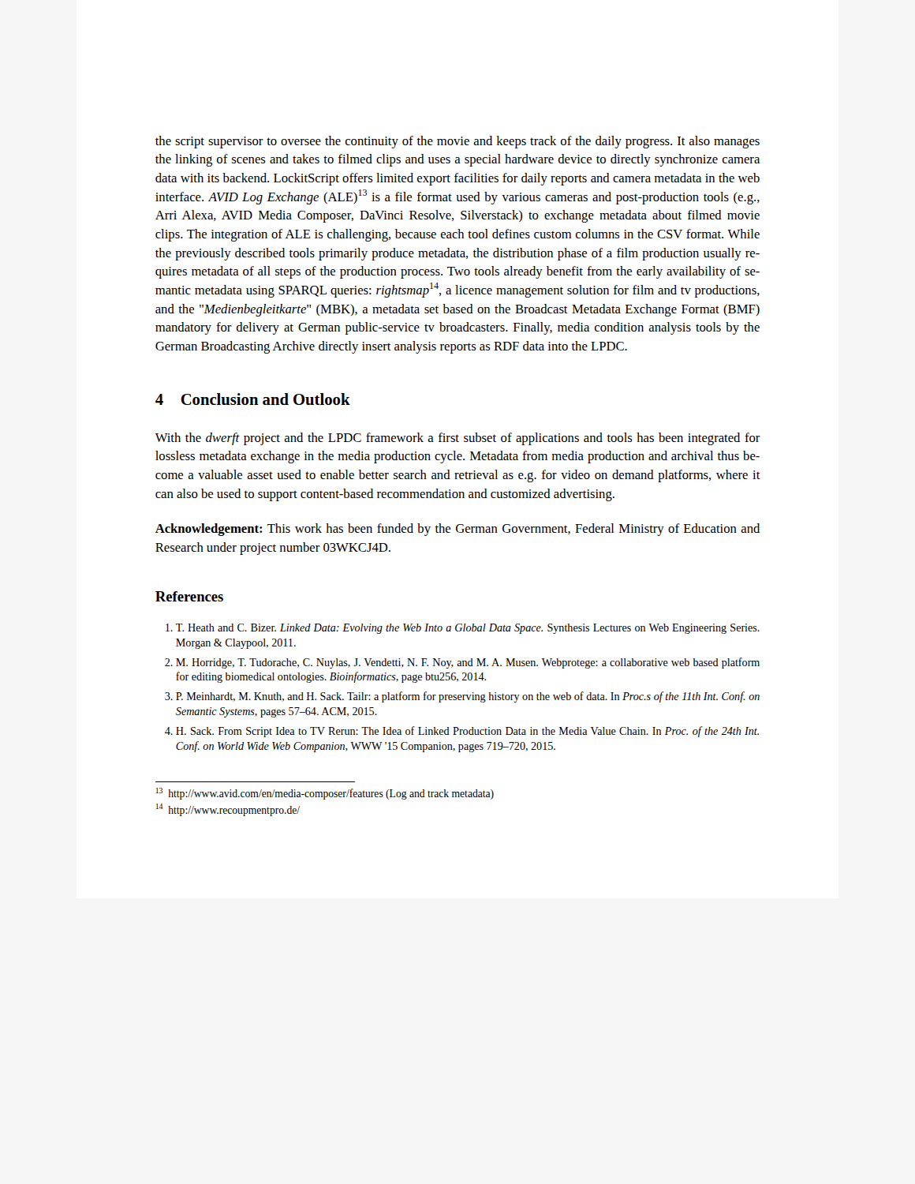the script supervisor to oversee the continuity of the movie and keeps track of the daily progress. It also manages the linking of scenes and takes to filmed clips and uses a special hardware device to directly synchronize camera data with its backend. LockitScript offers limited export facilities for daily reports and camera metadata in the web interface. AVID Log Exchange (ALE)13 is a file format used by various cameras and post-production tools (e.g., Arri Alexa, AVID Media Composer, DaVinci Resolve, Silverstack) to exchange metadata about filmed movie clips. The integration of ALE is challenging, because each tool defines custom columns in the CSV format. While the previously described tools primarily produce metadata, the distribution phase of a film production usually requires metadata of all steps of the production process. Two tools already benefit from the early availability of semantic metadata using SPARQL queries: rightsmap14, a licence management solution for film and tv productions, and the "Medienbegleitkarte" (MBK), a metadata set based on the Broadcast Metadata Exchange Format (BMF) mandatory for delivery at German public-service tv broadcasters. Finally, media condition analysis tools by the German Broadcasting Archive directly insert analysis reports as RDF data into the LPDC.
4 Conclusion and Outlook
With the dwerft project and the LPDC framework a first subset of applications and tools has been integrated for lossless metadata exchange in the media production cycle. Metadata from media production and archival thus become a valuable asset used to enable better search and retrieval as e.g. for video on demand platforms, where it can also be used to support content-based recommendation and customized advertising.
Acknowledgement: This work has been funded by the German Government, Federal Ministry of Education and Research under project number 03WKCJ4D.
References
1. T. Heath and C. Bizer. Linked Data: Evolving the Web Into a Global Data Space. Synthesis Lectures on Web Engineering Series. Morgan & Claypool, 2011.
2. M. Horridge, T. Tudorache, C. Nuylas, J. Vendetti, N. F. Noy, and M. A. Musen. Webprotege: a collaborative web based platform for editing biomedical ontologies. Bioinformatics, page btu256, 2014.
3. P. Meinhardt, M. Knuth, and H. Sack. Tailr: a platform for preserving history on the web of data. In Proc.s of the 11th Int. Conf. on Semantic Systems, pages 57–64. ACM, 2015.
4. H. Sack. From Script Idea to TV Rerun: The Idea of Linked Production Data in the Media Value Chain. In Proc. of the 24th Int. Conf. on World Wide Web Companion, WWW '15 Companion, pages 719–720, 2015.
13 http://www.avid.com/en/media-composer/features (Log and track metadata)
14 http://www.recoupmentpro.de/